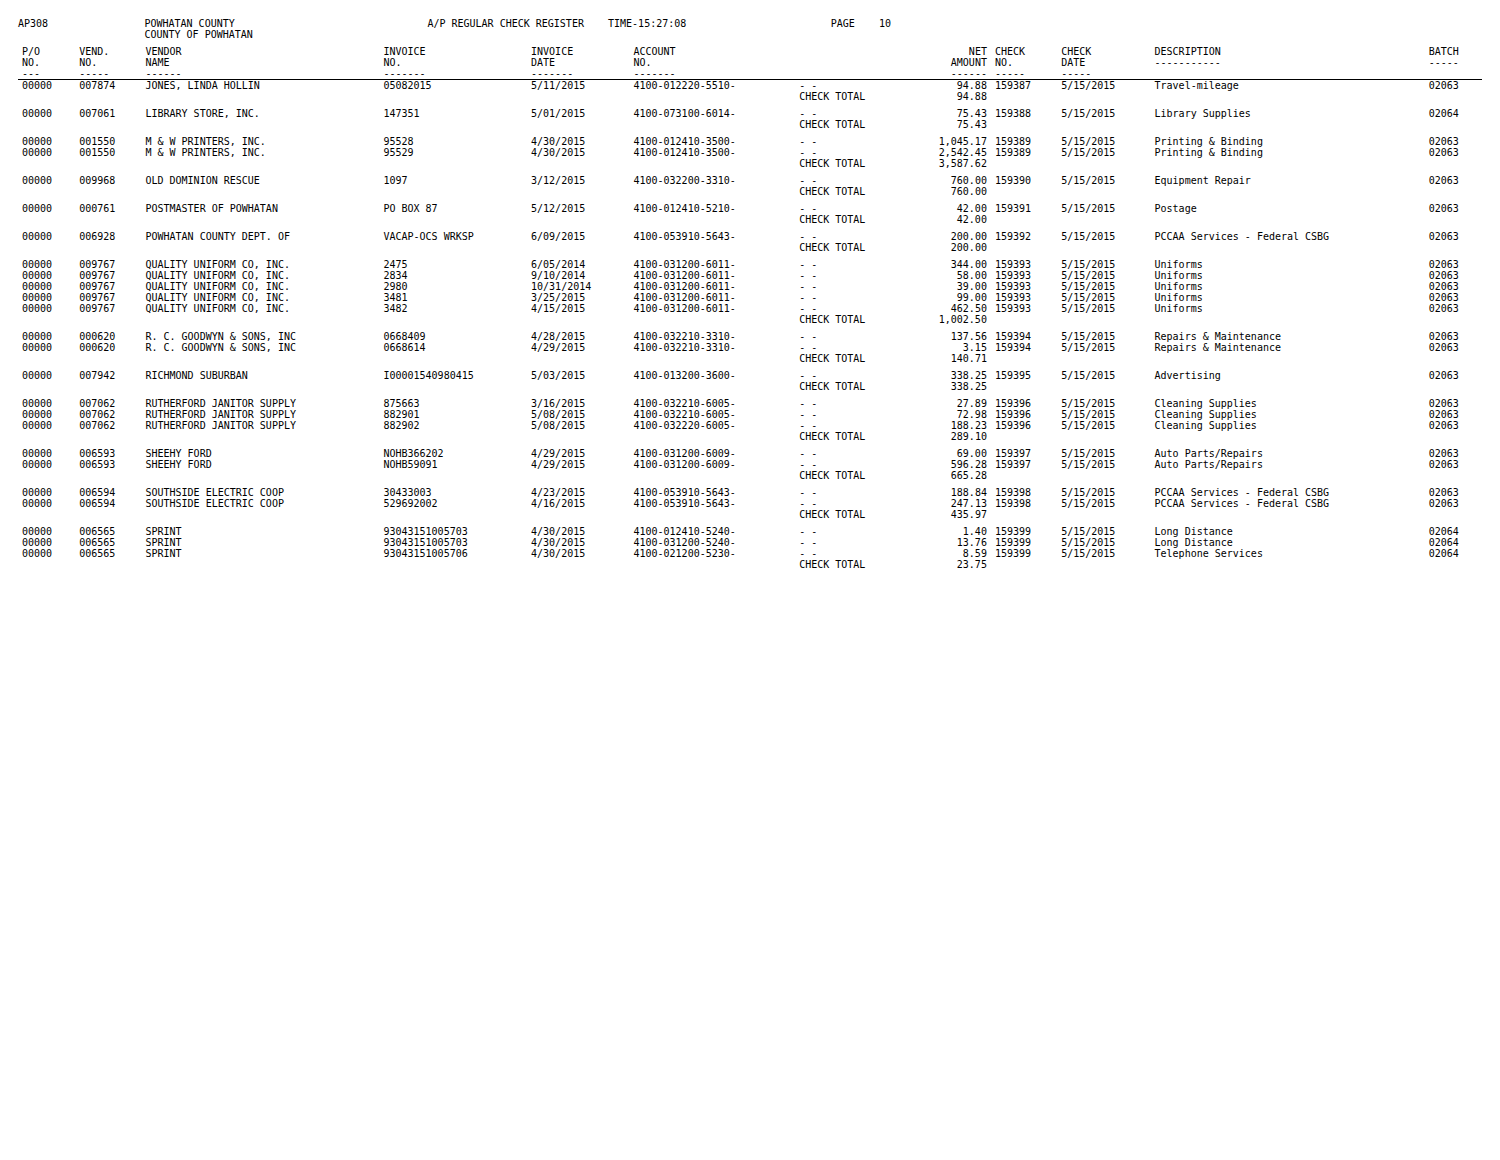AP308 POWHATAN COUNTY A/P REGULAR CHECK REGISTER TIME-15:27:08 PAGE 10 COUNTY OF POWHATAN
| P/O NO. --- | VEND. NO. ----- | VENDOR NAME ------ | INVOICE NO. ------- | INVOICE DATE ------- | ACCOUNT NO. ------- | | NET AMOUNT ------ | CHECK NO. ----- | CHECK DATE ----- | DESCRIPTION ----------- | BATCH ----- |
| --- | --- | --- | --- | --- | --- | --- | --- | --- | --- | --- | --- |
| 00000 | 007874 | JONES, LINDA HOLLIN | 05082015 | 5/11/2015 | 4100-012220-5510- | - - | 94.88 | 159387 | 5/15/2015 | Travel-mileage | 02063 |
| | | | | | | CHECK TOTAL | 94.88 | | | | |
| 00000 | 007061 | LIBRARY STORE, INC. | 147351 | 5/01/2015 | 4100-073100-6014- | - - | 75.43 | 159388 | 5/15/2015 | Library Supplies | 02064 |
| | | | | | | CHECK TOTAL | 75.43 | | | | |
| 00000 | 001550 | M & W PRINTERS, INC. | 95528 | 4/30/2015 | 4100-012410-3500- | - - | 1,045.17 | 159389 | 5/15/2015 | Printing & Binding | 02063 |
| 00000 | 001550 | M & W PRINTERS, INC. | 95529 | 4/30/2015 | 4100-012410-3500- | - - | 2,542.45 | 159389 | 5/15/2015 | Printing & Binding | 02063 |
| | | | | | | CHECK TOTAL | 3,587.62 | | | | |
| 00000 | 009968 | OLD DOMINION RESCUE | 1097 | 3/12/2015 | 4100-032200-3310- | - - | 760.00 | 159390 | 5/15/2015 | Equipment Repair | 02063 |
| | | | | | | CHECK TOTAL | 760.00 | | | | |
| 00000 | 000761 | POSTMASTER OF POWHATAN | PO BOX 87 | 5/12/2015 | 4100-012410-5210- | - - | 42.00 | 159391 | 5/15/2015 | Postage | 02063 |
| | | | | | | CHECK TOTAL | 42.00 | | | | |
| 00000 | 006928 | POWHATAN COUNTY DEPT. OF | VACAP-OCS WRKSP | 6/09/2015 | 4100-053910-5643- | - - | 200.00 | 159392 | 5/15/2015 | PCCAA Services - Federal CSBG | 02063 |
| | | | | | | CHECK TOTAL | 200.00 | | | | |
| 00000 | 009767 | QUALITY UNIFORM CO, INC. | 2475 | 6/05/2014 | 4100-031200-6011- | - - | 344.00 | 159393 | 5/15/2015 | Uniforms | 02063 |
| 00000 | 009767 | QUALITY UNIFORM CO, INC. | 2834 | 9/10/2014 | 4100-031200-6011- | - - | 58.00 | 159393 | 5/15/2015 | Uniforms | 02063 |
| 00000 | 009767 | QUALITY UNIFORM CO, INC. | 2980 | 10/31/2014 | 4100-031200-6011- | - - | 39.00 | 159393 | 5/15/2015 | Uniforms | 02063 |
| 00000 | 009767 | QUALITY UNIFORM CO, INC. | 3481 | 3/25/2015 | 4100-031200-6011- | - - | 99.00 | 159393 | 5/15/2015 | Uniforms | 02063 |
| 00000 | 009767 | QUALITY UNIFORM CO, INC. | 3482 | 4/15/2015 | 4100-031200-6011- | - - | 462.50 | 159393 | 5/15/2015 | Uniforms | 02063 |
| | | | | | | CHECK TOTAL | 1,002.50 | | | | |
| 00000 | 000620 | R. C. GOODWYN & SONS, INC | 0668409 | 4/28/2015 | 4100-032210-3310- | - - | 137.56 | 159394 | 5/15/2015 | Repairs & Maintenance | 02063 |
| 00000 | 000620 | R. C. GOODWYN & SONS, INC | 0668614 | 4/29/2015 | 4100-032210-3310- | - - | 3.15 | 159394 | 5/15/2015 | Repairs & Maintenance | 02063 |
| | | | | | | CHECK TOTAL | 140.71 | | | | |
| 00000 | 007942 | RICHMOND SUBURBAN | I00001540980415 | 5/03/2015 | 4100-013200-3600- | - - | 338.25 | 159395 | 5/15/2015 | Advertising | 02063 |
| | | | | | | CHECK TOTAL | 338.25 | | | | |
| 00000 | 007062 | RUTHERFORD JANITOR SUPPLY | 875663 | 3/16/2015 | 4100-032210-6005- | - - | 27.89 | 159396 | 5/15/2015 | Cleaning Supplies | 02063 |
| 00000 | 007062 | RUTHERFORD JANITOR SUPPLY | 882901 | 5/08/2015 | 4100-032210-6005- | - - | 72.98 | 159396 | 5/15/2015 | Cleaning Supplies | 02063 |
| 00000 | 007062 | RUTHERFORD JANITOR SUPPLY | 882902 | 5/08/2015 | 4100-032220-6005- | - - | 188.23 | 159396 | 5/15/2015 | Cleaning Supplies | 02063 |
| | | | | | | CHECK TOTAL | 289.10 | | | | |
| 00000 | 006593 | SHEEHY FORD | NOHB366202 | 4/29/2015 | 4100-031200-6009- | - - | 69.00 | 159397 | 5/15/2015 | Auto Parts/Repairs | 02063 |
| 00000 | 006593 | SHEEHY FORD | NOHB59091 | 4/29/2015 | 4100-031200-6009- | - - | 596.28 | 159397 | 5/15/2015 | Auto Parts/Repairs | 02063 |
| | | | | | | CHECK TOTAL | 665.28 | | | | |
| 00000 | 006594 | SOUTHSIDE ELECTRIC COOP | 30433003 | 4/23/2015 | 4100-053910-5643- | - - | 188.84 | 159398 | 5/15/2015 | PCCAA Services - Federal CSBG | 02063 |
| 00000 | 006594 | SOUTHSIDE ELECTRIC COOP | 529692002 | 4/16/2015 | 4100-053910-5643- | - - | 247.13 | 159398 | 5/15/2015 | PCCAA Services - Federal CSBG | 02063 |
| | | | | | | CHECK TOTAL | 435.97 | | | | |
| 00000 | 006565 | SPRINT | 93043151005703 | 4/30/2015 | 4100-012410-5240- | - - | 1.40 | 159399 | 5/15/2015 | Long Distance | 02064 |
| 00000 | 006565 | SPRINT | 93043151005703 | 4/30/2015 | 4100-031200-5240- | - - | 13.76 | 159399 | 5/15/2015 | Long Distance | 02064 |
| 00000 | 006565 | SPRINT | 93043151005706 | 4/30/2015 | 4100-021200-5230- | - - | 8.59 | 159399 | 5/15/2015 | Telephone Services | 02064 |
| | | | | | | CHECK TOTAL | 23.75 | | | | |